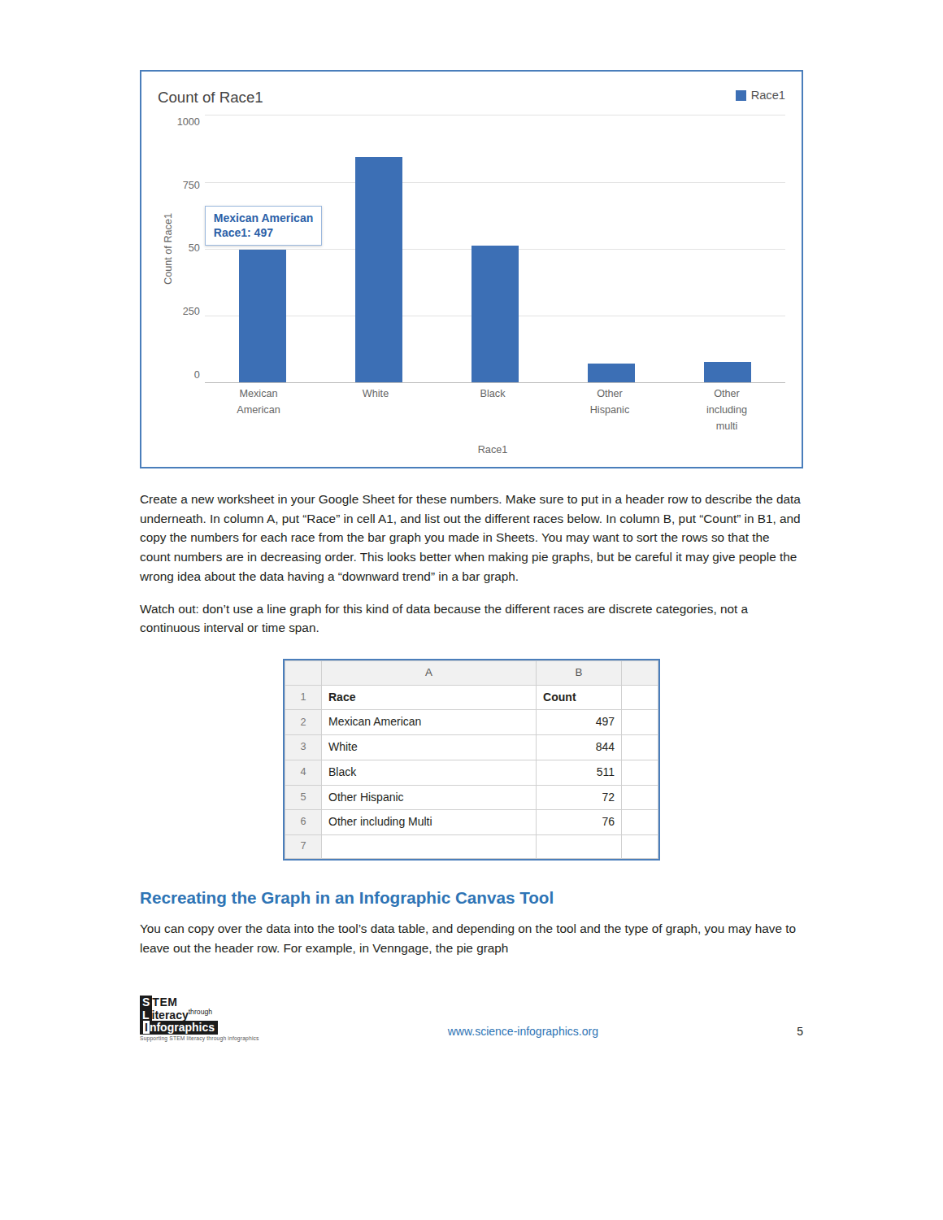Count of Race1
Race1
Count of Race1
1000
750
50
250
0
Mexican American
Race1: 497
Mexican
American White Black Other
Hispanic Other
including
multi
Race1
Create a new worksheet in your Google Sheet for these numbers. Make sure to put in a header row to describe the data underneath. In column A, put “Race” in cell A1, and list out the different races below. In column B, put “Count” in B1, and copy the numbers for each race from the bar graph you made in Sheets. You may want to sort the rows so that the count numbers are in decreasing order. This looks better when making pie graphs, but be careful it may give people the wrong idea about the data having a “downward trend” in a bar graph.
Watch out: don’t use a line graph for this kind of data because the different races are discrete categories, not a continuous interval or time span.
| | A | B | |
| --- | --- | --- | --- |
| 1 | Race | Count | |
| 2 | Mexican American | 497 | |
| 3 | White | 844 | |
| 4 | Black | 511 | |
| 5 | Other Hispanic | 72 | |
| 6 | Other including Multi | 76 | |
| 7 | | | |
Recreating the Graph in an Infographic Canvas Tool
You can copy over the data into the tool’s data table, and depending on the tool and the type of graph, you may have to leave out the header row. For example, in Venngage, the pie graph
STEM
Literacy through
Infographics
Supporting STEM literacy through infographics
www.science-infographics.org
5